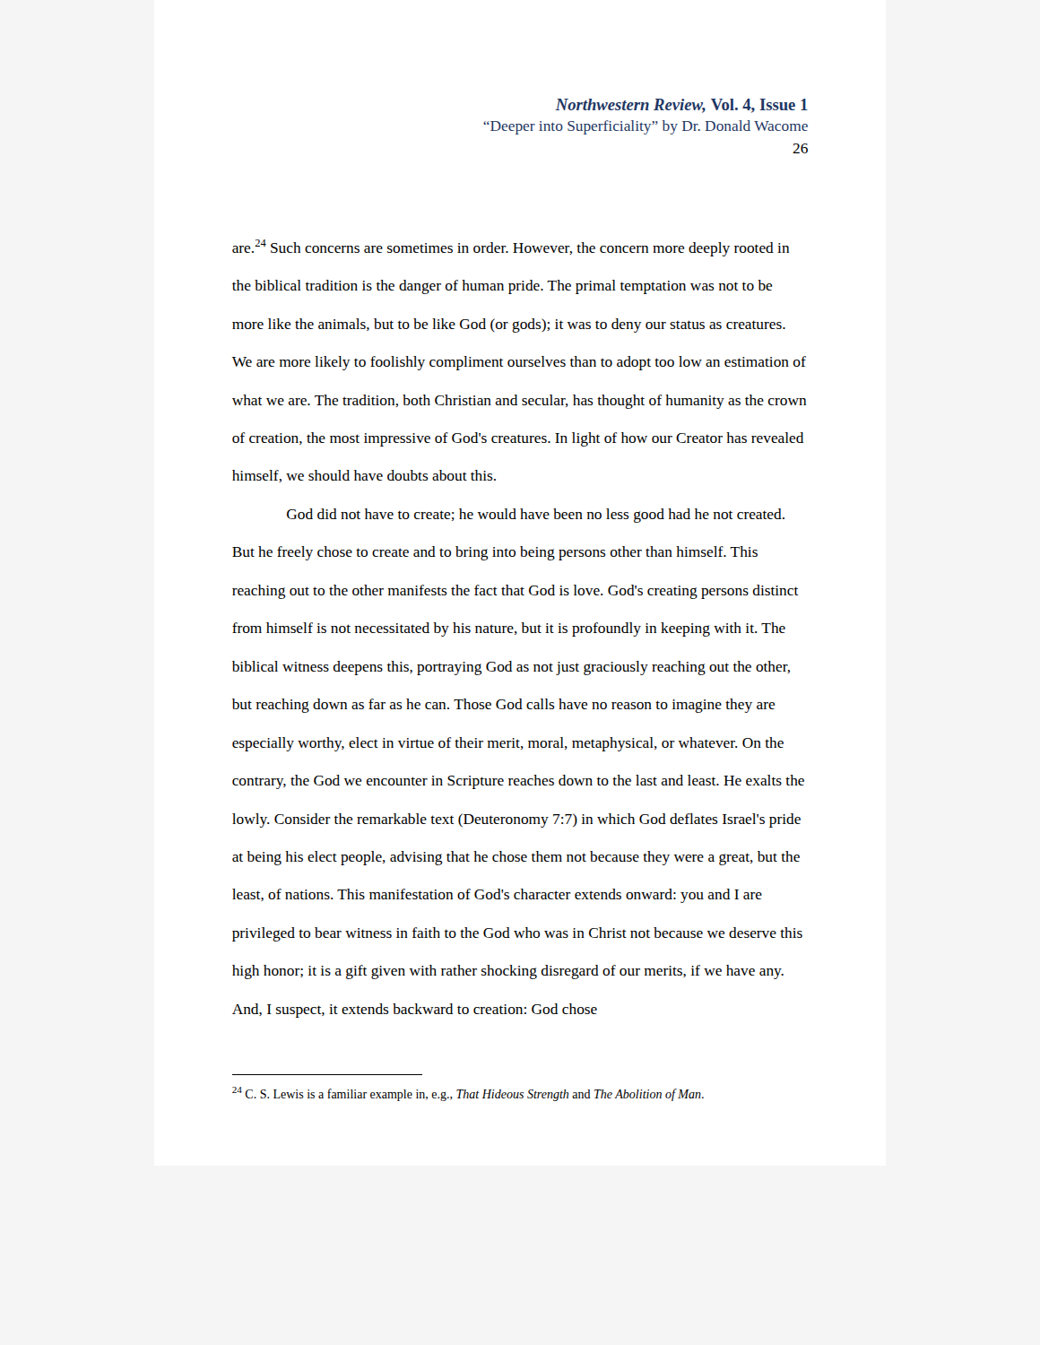Northwestern Review, Vol. 4, Issue 1
“Deeper into Superficiality” by Dr. Donald Wacome
26
are.24 Such concerns are sometimes in order. However, the concern more deeply rooted in the biblical tradition is the danger of human pride. The primal temptation was not to be more like the animals, but to be like God (or gods); it was to deny our status as creatures. We are more likely to foolishly compliment ourselves than to adopt too low an estimation of what we are. The tradition, both Christian and secular, has thought of humanity as the crown of creation, the most impressive of God's creatures. In light of how our Creator has revealed himself, we should have doubts about this.
God did not have to create; he would have been no less good had he not created. But he freely chose to create and to bring into being persons other than himself. This reaching out to the other manifests the fact that God is love. God's creating persons distinct from himself is not necessitated by his nature, but it is profoundly in keeping with it. The biblical witness deepens this, portraying God as not just graciously reaching out the other, but reaching down as far as he can. Those God calls have no reason to imagine they are especially worthy, elect in virtue of their merit, moral, metaphysical, or whatever. On the contrary, the God we encounter in Scripture reaches down to the last and least. He exalts the lowly. Consider the remarkable text (Deuteronomy 7:7) in which God deflates Israel's pride at being his elect people, advising that he chose them not because they were a great, but the least, of nations. This manifestation of God's character extends onward: you and I are privileged to bear witness in faith to the God who was in Christ not because we deserve this high honor; it is a gift given with rather shocking disregard of our merits, if we have any. And, I suspect, it extends backward to creation: God chose
24 C. S. Lewis is a familiar example in, e.g., That Hideous Strength and The Abolition of Man.